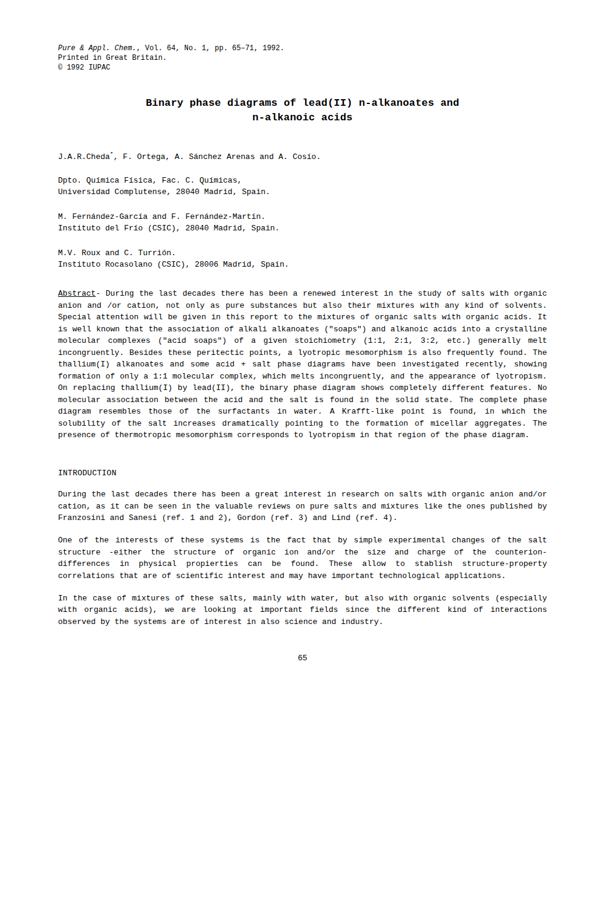Pure & Appl. Chem., Vol. 64, No. 1, pp. 65–71, 1992.
Printed in Great Britain.
© 1992 IUPAC
Binary phase diagrams of lead(II) n-alkanoates and
n-alkanoic acids
J.A.R.Cheda*, F. Ortega, A. Sánchez Arenas and A. Cosío.
Dpto. Química Física, Fac. C. Químicas,
Universidad Complutense, 28040 Madrid, Spain.
M. Fernández-García and F. Fernández-Martín.
Instituto del Frío (CSIC), 28040 Madrid, Spain.
M.V. Roux and C. Turrión.
Instituto Rocasolano (CSIC), 28006 Madrid, Spain.
Abstract- During the last decades there has been a renewed interest in the study of salts with organic anion and /or cation, not only as pure substances but also their mixtures with any kind of solvents. Special attention will be given in this report to the mixtures of organic salts with organic acids. It is well known that the association of alkali alkanoates ("soaps") and alkanoic acids into a crystalline molecular complexes ("acid soaps") of a given stoichiometry (1:1, 2:1, 3:2, etc.) generally melt incongruently. Besides these peritectic points, a lyotropic mesomorphism is also frequently found. The thallium(I) alkanoates and some acid + salt phase diagrams have been investigated recently, showing formation of only a 1:1 molecular complex, which melts incongruently, and the appearance of lyotropism. On replacing thallium(I) by lead(II), the binary phase diagram shows completely different features. No molecular association between the acid and the salt is found in the solid state. The complete phase diagram resembles those of the surfactants in water. A Krafft-like point is found, in which the solubility of the salt increases dramatically pointing to the formation of micellar aggregates. The presence of thermotropic mesomorphism corresponds to lyotropism in that region of the phase diagram.
INTRODUCTION
During the last decades there has been a great interest in research on salts with organic anion and/or cation, as it can be seen in the valuable reviews on pure salts and mixtures like the ones published by Franzosini and Sanesi (ref. 1 and 2), Gordon (ref. 3) and Lind (ref. 4).
One of the interests of these systems is the fact that by simple experimental changes of the salt structure -either the structure of organic ion and/or the size and charge of the counterion- differences in physical propierties can be found. These allow to stablish structure-property correlations that are of scientific interest and may have important technological applications.
In the case of mixtures of these salts, mainly with water, but also with organic solvents (especially with organic acids), we are looking at important fields since the different kind of interactions observed by the systems are of interest in also science and industry.
65